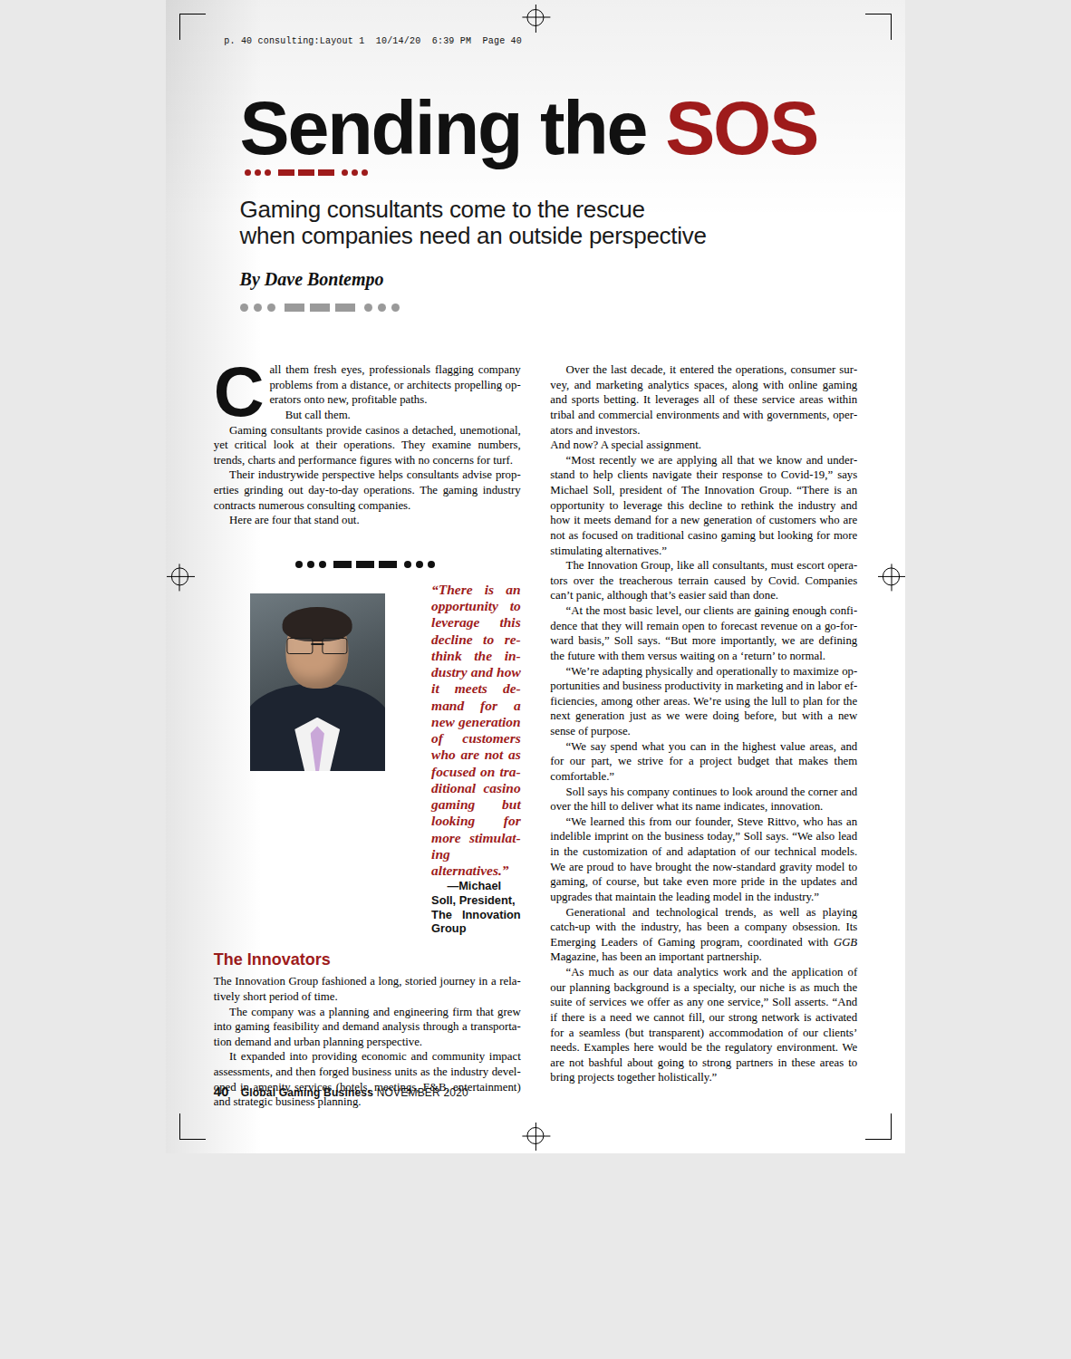p. 40 consulting:Layout 1 10/14/20 6:39 PM Page 40
Sending the SOS
Gaming consultants come to the rescue
when companies need an outside perspective
By Dave Bontempo
Call them fresh eyes, professionals flagging company problems from a distance, or architects propelling operators onto new, profitable paths.
But call them.
Gaming consultants provide casinos a detached, unemotional, yet critical look at their operations. They examine numbers, trends, charts and performance figures with no concerns for turf.
Their industrywide perspective helps consultants advise properties grinding out day-to-day operations. The gaming industry contracts numerous consulting companies.
Here are four that stand out.
“There is an opportunity to leverage this decline to rethink the industry and how it meets demand for a new generation of customers who are not as focused on traditional casino gaming but looking for more stimulating alternatives.”
—Michael Soll, President,
The Innovation Group
The Innovators
The Innovation Group fashioned a long, storied journey in a relatively short period of time.
The company was a planning and engineering firm that grew into gaming feasibility and demand analysis through a transportation demand and urban planning perspective.
It expanded into providing economic and community impact assessments, and then forged business units as the industry developed in amenity services (hotels, meetings, F&B, entertainment) and strategic business planning.
Over the last decade, it entered the operations, consumer survey, and marketing analytics spaces, along with online gaming and sports betting. It leverages all of these service areas within tribal and commercial environments and with governments, operators and investors.
And now? A special assignment.
“Most recently we are applying all that we know and understand to help clients navigate their response to Covid-19,” says Michael Soll, president of The Innovation Group. “There is an opportunity to leverage this decline to rethink the industry and how it meets demand for a new generation of customers who are not as focused on traditional casino gaming but looking for more stimulating alternatives.”
The Innovation Group, like all consultants, must escort operators over the treacherous terrain caused by Covid. Companies can’t panic, although that’s easier said than done.
“At the most basic level, our clients are gaining enough confidence that they will remain open to forecast revenue on a go-forward basis,” Soll says. “But more importantly, we are defining the future with them versus waiting on a ‘return’ to normal.
“We’re adapting physically and operationally to maximize opportunities and business productivity in marketing and in labor efficiencies, among other areas. We’re using the lull to plan for the next generation just as we were doing before, but with a new sense of purpose.
“We say spend what you can in the highest value areas, and for our part, we strive for a project budget that makes them comfortable.”
Soll says his company continues to look around the corner and over the hill to deliver what its name indicates, innovation.
“We learned this from our founder, Steve Rittvo, who has an indelible imprint on the business today,” Soll says. “We also lead in the customization of and adaptation of our technical models. We are proud to have brought the now-standard gravity model to gaming, of course, but take even more pride in the updates and upgrades that maintain the leading model in the industry.”
Generational and technological trends, as well as playing catch-up with the industry, has been a company obsession. Its Emerging Leaders of Gaming program, coordinated with GGB Magazine, has been an important partnership.
“As much as our data analytics work and the application of our planning background is a specialty, our niche is as much the suite of services we offer as any one service,” Soll asserts. “And if there is a need we cannot fill, our strong network is activated for a seamless (but transparent) accommodation of our clients’ needs. Examples here would be the regulatory environment. We are not bashful about going to strong partners in these areas to bring projects together holistically.”
40 Global Gaming Business NOVEMBER 2020